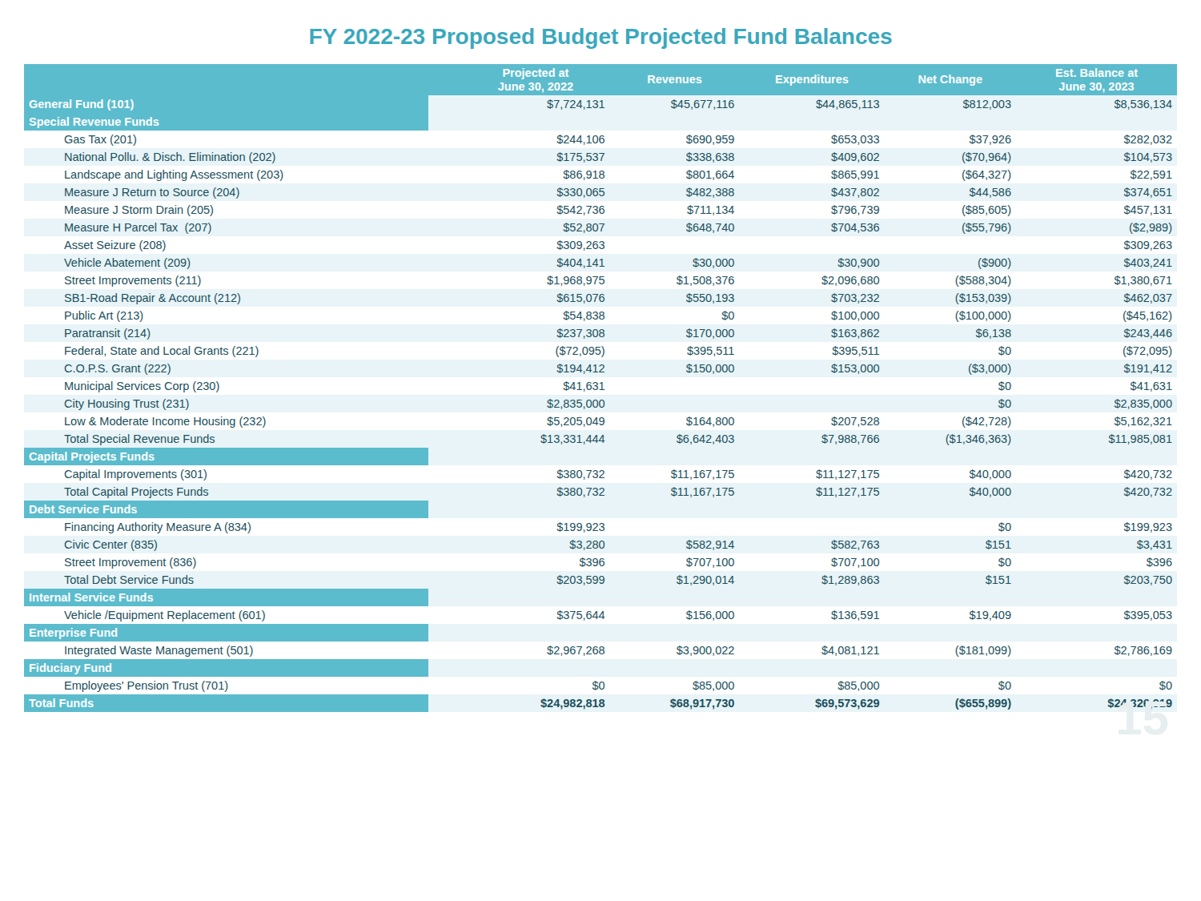FY 2022-23 Proposed Budget Projected Fund Balances
| | Projected at June 30, 2022 | Revenues | Expenditures | Net Change | Est. Balance at June 30, 2023 |
| --- | --- | --- | --- | --- | --- |
| General Fund (101) | | $7,724,131 | $45,677,116 | $44,865,113 | $812,003 | $8,536,134 |
| Special Revenue Funds | | | | | | |
| | Gas Tax (201) | $244,106 | $690,959 | $653,033 | $37,926 | $282,032 |
| | National Pollu. & Disch. Elimination (202) | $175,537 | $338,638 | $409,602 | ($70,964) | $104,573 |
| | Landscape and Lighting Assessment (203) | $86,918 | $801,664 | $865,991 | ($64,327) | $22,591 |
| | Measure J Return to Source (204) | $330,065 | $482,388 | $437,802 | $44,586 | $374,651 |
| | Measure J Storm Drain (205) | $542,736 | $711,134 | $796,739 | ($85,605) | $457,131 |
| | Measure H Parcel Tax (207) | $52,807 | $648,740 | $704,536 | ($55,796) | ($2,989) |
| | Asset Seizure (208) | $309,263 | | | | $309,263 |
| | Vehicle Abatement (209) | $404,141 | $30,000 | $30,900 | ($900) | $403,241 |
| | Street Improvements (211) | $1,968,975 | $1,508,376 | $2,096,680 | ($588,304) | $1,380,671 |
| | SB1-Road Repair & Account (212) | $615,076 | $550,193 | $703,232 | ($153,039) | $462,037 |
| | Public Art (213) | $54,838 | $0 | $100,000 | ($100,000) | ($45,162) |
| | Paratransit (214) | $237,308 | $170,000 | $163,862 | $6,138 | $243,446 |
| | Federal, State and Local Grants (221) | ($72,095) | $395,511 | $395,511 | $0 | ($72,095) |
| | C.O.P.S. Grant (222) | $194,412 | $150,000 | $153,000 | ($3,000) | $191,412 |
| | Municipal Services Corp (230) | $41,631 | | | $0 | $41,631 |
| | City Housing Trust (231) | $2,835,000 | | | $0 | $2,835,000 |
| | Low & Moderate Income Housing (232) | $5,205,049 | $164,800 | $207,528 | ($42,728) | $5,162,321 |
| | Total Special Revenue Funds | $13,331,444 | $6,642,403 | $7,988,766 | ($1,346,363) | $11,985,081 |
| Capital Projects Funds | | | | | | |
| | Capital Improvements (301) | $380,732 | $11,167,175 | $11,127,175 | $40,000 | $420,732 |
| | Total Capital Projects Funds | $380,732 | $11,167,175 | $11,127,175 | $40,000 | $420,732 |
| Debt Service Funds | | | | | | |
| | Financing Authority Measure A (834) | $199,923 | | | $0 | $199,923 |
| | Civic Center (835) | $3,280 | $582,914 | $582,763 | $151 | $3,431 |
| | Street Improvement (836) | $396 | $707,100 | $707,100 | $0 | $396 |
| | Total Debt Service Funds | $203,599 | $1,290,014 | $1,289,863 | $151 | $203,750 |
| Internal Service Funds | | | | | | |
| | Vehicle /Equipment Replacement (601) | $375,644 | $156,000 | $136,591 | $19,409 | $395,053 |
| Enterprise Fund | | | | | | |
| | Integrated Waste Management (501) | $2,967,268 | $3,900,022 | $4,081,121 | ($181,099) | $2,786,169 |
| Fiduciary Fund | | | | | | |
| | Employees' Pension Trust (701) | $0 | $85,000 | $85,000 | $0 | $0 |
| Total Funds | | $24,982,818 | $68,917,730 | $69,573,629 | ($655,899) | $24,326,919 |
15